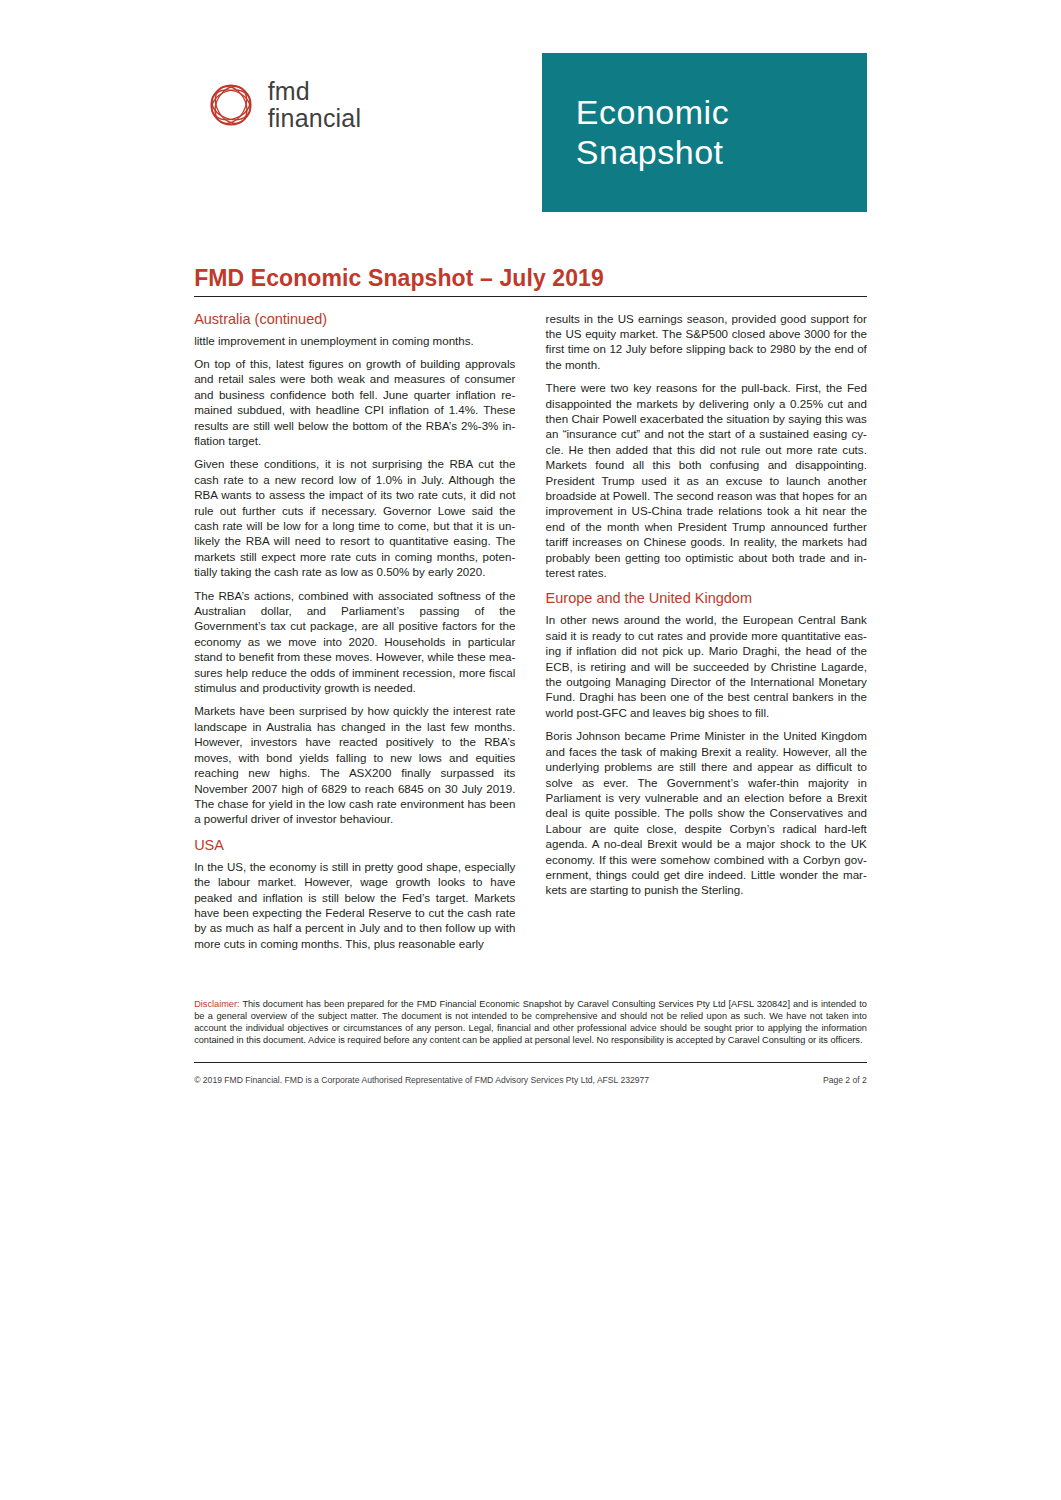fmd financial
Economic Snapshot
FMD Economic Snapshot – July 2019
Australia (continued)
little improvement in unemployment in coming months.
On top of this, latest figures on growth of building approvals and retail sales were both weak and measures of consumer and business confidence both fell. June quarter inflation remained subdued, with headline CPI inflation of 1.4%. These results are still well below the bottom of the RBA’s 2%-3% inflation target.
Given these conditions, it is not surprising the RBA cut the cash rate to a new record low of 1.0% in July. Although the RBA wants to assess the impact of its two rate cuts, it did not rule out further cuts if necessary. Governor Lowe said the cash rate will be low for a long time to come, but that it is unlikely the RBA will need to resort to quantitative easing. The markets still expect more rate cuts in coming months, potentially taking the cash rate as low as 0.50% by early 2020.
The RBA’s actions, combined with associated softness of the Australian dollar, and Parliament’s passing of the Government’s tax cut package, are all positive factors for the economy as we move into 2020. Households in particular stand to benefit from these moves. However, while these measures help reduce the odds of imminent recession, more fiscal stimulus and productivity growth is needed.
Markets have been surprised by how quickly the interest rate landscape in Australia has changed in the last few months. However, investors have reacted positively to the RBA’s moves, with bond yields falling to new lows and equities reaching new highs. The ASX200 finally surpassed its November 2007 high of 6829 to reach 6845 on 30 July 2019. The chase for yield in the low cash rate environment has been a powerful driver of investor behaviour.
USA
In the US, the economy is still in pretty good shape, especially the labour market. However, wage growth looks to have peaked and inflation is still below the Fed’s target. Markets have been expecting the Federal Reserve to cut the cash rate by as much as half a percent in July and to then follow up with more cuts in coming months. This, plus reasonable early
results in the US earnings season, provided good support for the US equity market. The S&P500 closed above 3000 for the first time on 12 July before slipping back to 2980 by the end of the month.
There were two key reasons for the pull-back. First, the Fed disappointed the markets by delivering only a 0.25% cut and then Chair Powell exacerbated the situation by saying this was an “insurance cut” and not the start of a sustained easing cycle. He then added that this did not rule out more rate cuts. Markets found all this both confusing and disappointing. President Trump used it as an excuse to launch another broadside at Powell. The second reason was that hopes for an improvement in US-China trade relations took a hit near the end of the month when President Trump announced further tariff increases on Chinese goods. In reality, the markets had probably been getting too optimistic about both trade and interest rates.
Europe and the United Kingdom
In other news around the world, the European Central Bank said it is ready to cut rates and provide more quantitative easing if inflation did not pick up. Mario Draghi, the head of the ECB, is retiring and will be succeeded by Christine Lagarde, the outgoing Managing Director of the International Monetary Fund. Draghi has been one of the best central bankers in the world post-GFC and leaves big shoes to fill.
Boris Johnson became Prime Minister in the United Kingdom and faces the task of making Brexit a reality. However, all the underlying problems are still there and appear as difficult to solve as ever. The Government’s wafer-thin majority in Parliament is very vulnerable and an election before a Brexit deal is quite possible. The polls show the Conservatives and Labour are quite close, despite Corbyn’s radical hard-left agenda. A no-deal Brexit would be a major shock to the UK economy. If this were somehow combined with a Corbyn government, things could get dire indeed. Little wonder the markets are starting to punish the Sterling.
Disclaimer: This document has been prepared for the FMD Financial Economic Snapshot by Caravel Consulting Services Pty Ltd [AFSL 320842] and is intended to be a general overview of the subject matter. The document is not intended to be comprehensive and should not be relied upon as such. We have not taken into account the individual objectives or circumstances of any person. Legal, financial and other professional advice should be sought prior to applying the information contained in this document. Advice is required before any content can be applied at personal level. No responsibility is accepted by Caravel Consulting or its officers.
© 2019 FMD Financial. FMD is a Corporate Authorised Representative of FMD Advisory Services Pty Ltd, AFSL 232977
Page 2 of 2